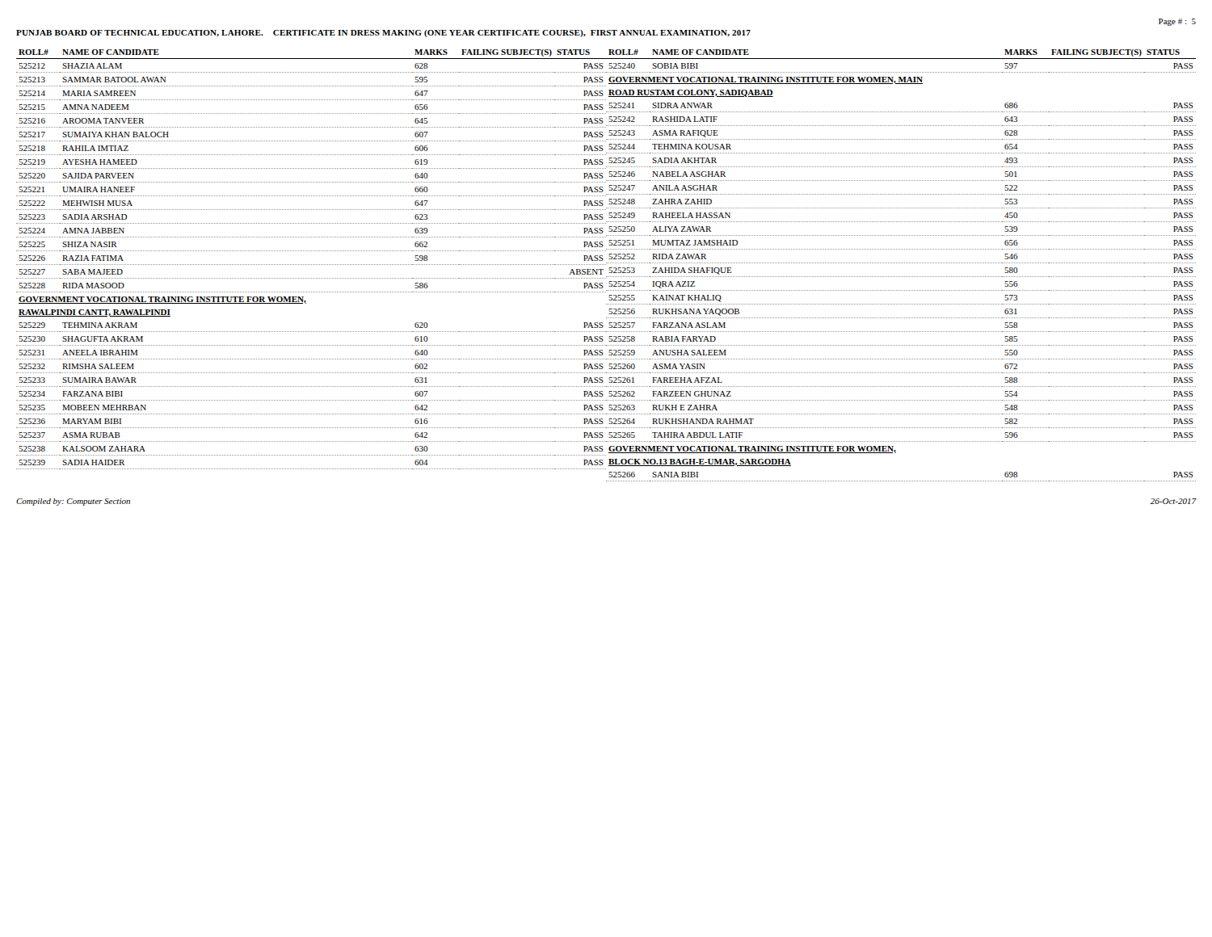Page # : 5
PUNJAB BOARD OF TECHNICAL EDUCATION, LAHORE. CERTIFICATE IN DRESS MAKING (ONE YEAR CERTIFICATE COURSE), FIRST ANNUAL EXAMINATION, 2017
| / ROLL# / NAME OF CANDIDATE / MARKS / FAILING SUBJECT(S) / STATUS / / --- / --- / --- / --- / --- / / 525212 / SHAZIA ALAM / 628 / / PASS / / 525213 / SAMMAR BATOOL AWAN / 595 / / PASS / / 525214 / MARIA SAMREEN / 647 / / PASS / / 525215 / AMNA NADEEM / 656 / / PASS / / 525216 / AROOMA TANVEER / 645 / / PASS / / 525217 / SUMAIYA KHAN BALOCH / 607 / / PASS / / 525218 / RAHILA IMTIAZ / 606 / / PASS / / 525219 / AYESHA HAMEED / 619 / / PASS / / 525220 / SAJIDA PARVEEN / 640 / / PASS / / 525221 / UMAIRA HANEEF / 660 / / PASS / / 525222 / MEHWISH MUSA / 647 / / PASS / / 525223 / SADIA ARSHAD / 623 / / PASS / / 525224 / AMNA JABBEN / 639 / / PASS / / 525225 / SHIZA NASIR / 662 / / PASS / / 525226 / RAZIA FATIMA / 598 / / PASS / / 525227 / SABA MAJEED / / / ABSENT / / 525228 / RIDA MASOOD / 586 / / PASS / / GOVERNMENT VOCATIONAL TRAINING INSTITUTE FOR WOMEN, / / RAWALPINDI CANTT, RAWALPINDI / / 525229 / TEHMINA AKRAM / 620 / / PASS / / 525230 / SHAGUFTA AKRAM / 610 / / PASS / / 525231 / ANEELA IBRAHIM / 640 / / PASS / / 525232 / RIMSHA SALEEM / 602 / / PASS / / 525233 / SUMAIRA BAWAR / 631 / / PASS / / 525234 / FARZANA BIBI / 607 / / PASS / / 525235 / MOBEEN MEHRBAN / 642 / / PASS / / 525236 / MARYAM BIBI / 616 / / PASS / / 525237 / ASMA RUBAB / 642 / / PASS / / 525238 / KALSOOM ZAHARA / 630 / / PASS / / 525239 / SADIA HAIDER / 604 / / PASS / | / ROLL# / NAME OF CANDIDATE / MARKS / FAILING SUBJECT(S) / STATUS / / --- / --- / --- / --- / --- / / 525240 / SOBIA BIBI / 597 / / PASS / / GOVERNMENT VOCATIONAL TRAINING INSTITUTE FOR WOMEN, MAIN / / ROAD RUSTAM COLONY, SADIQABAD / / 525241 / SIDRA ANWAR / 686 / / PASS / / 525242 / RASHIDA LATIF / 643 / / PASS / / 525243 / ASMA RAFIQUE / 628 / / PASS / / 525244 / TEHMINA KOUSAR / 654 / / PASS / / 525245 / SADIA AKHTAR / 493 / / PASS / / 525246 / NABELA ASGHAR / 501 / / PASS / / 525247 / ANILA ASGHAR / 522 / / PASS / / 525248 / ZAHRA ZAHID / 553 / / PASS / / 525249 / RAHEELA HASSAN / 450 / / PASS / / 525250 / ALIYA ZAWAR / 539 / / PASS / / 525251 / MUMTAZ JAMSHAID / 656 / / PASS / / 525252 / RIDA ZAWAR / 546 / / PASS / / 525253 / ZAHIDA SHAFIQUE / 580 / / PASS / / 525254 / IQRA AZIZ / 556 / / PASS / / 525255 / KAINAT KHALIQ / 573 / / PASS / / 525256 / RUKHSANA YAQOOB / 631 / / PASS / / 525257 / FARZANA ASLAM / 558 / / PASS / / 525258 / RABIA FARYAD / 585 / / PASS / / 525259 / ANUSHA SALEEM / 550 / / PASS / / 525260 / ASMA YASIN / 672 / / PASS / / 525261 / FAREEHA AFZAL / 588 / / PASS / / 525262 / FARZEEN GHUNAZ / 554 / / PASS / / 525263 / RUKH E ZAHRA / 548 / / PASS / / 525264 / RUKHSHANDA RAHMAT / 582 / / PASS / / 525265 / TAHIRA ABDUL LATIF / 596 / / PASS / / GOVERNMENT VOCATIONAL TRAINING INSTITUTE FOR WOMEN, / / BLOCK NO.13 BAGH-E-UMAR, SARGODHA / / 525266 / SANIA BIBI / 698 / / PASS / |
Compiled by: Computer Section 26-Oct-2017